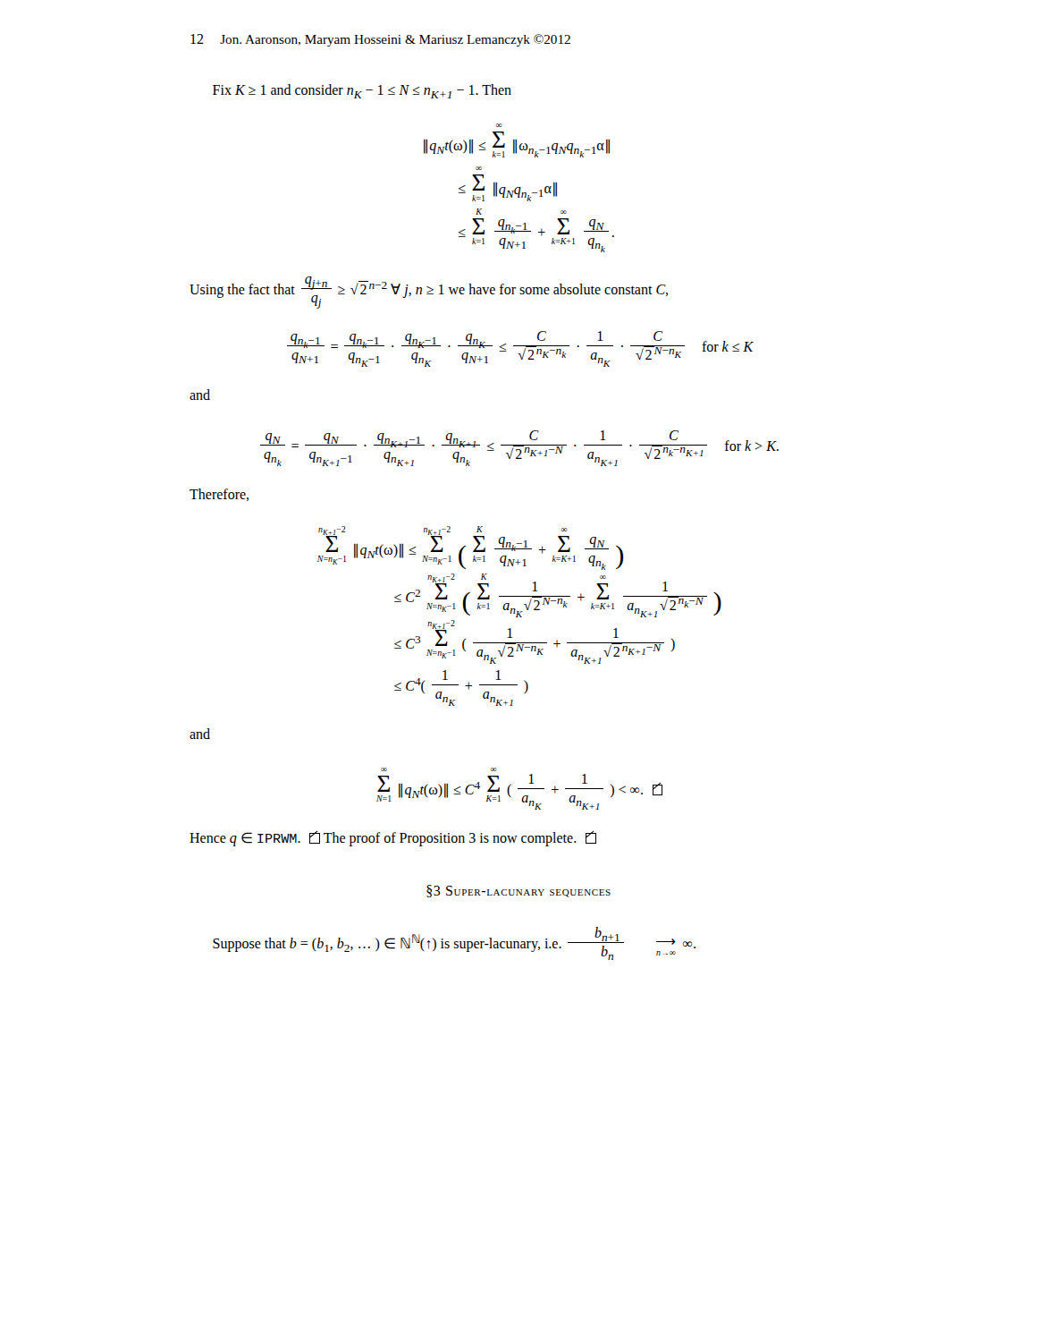12 Jon. Aaronson, Maryam Hosseini & Mariusz Lemanczyk ©2012
Fix K ≥ 1 and consider nK − 1 ≤ N ≤ nK+1 − 1. Then
∥qNt(ω)∥ ≤ ∞Σk=1 ∥ωnk−1qNqnk−1α∥ ≤ ∞Σk=1 ∥qNqnk−1α∥ ≤ KΣk=1 qnk−1 qN+1 + ∞Σk=K+1 qN qnk.
Using the fact that qj+n qj ≥ √2n−2 ∀ j, n ≥ 1 we have for some absolute constant C,
qnk−1 qN+1 = qnk−1 qnK−1 · qnK−1 qnK · qnK qN+1 ≤ C√2nK−nk · 1 anK · C√2N−nK for k ≤ K
and
qN qnk = qN qnK+1−1 · qnK+1−1 qnK+1 · qnK+1 qnk ≤ C√2nK+1−N · 1 anK+1 · C√2nk−nK+1 for k > K.
Therefore,
nK+1−2 ΣN=nK−1 ∥qNt(ω)∥ ≤ nK+1−2 ΣN=nK−1 ( KΣk=1 qnk−1 qN+1 + ∞Σk=K+1 qN qnk ) ≤ C2 nK+1−2 ΣN=nK−1 ( KΣk=1 1 anK√2N−nk + ∞Σk=K+1 1 anK+1√2nk−N ) ≤ C3 nK+1−2 ΣN=nK−1 ( 1 anK√2N−nK + 1 anK+1√2nK+1−N ) ≤ C4( 1 anK + 1 anK+1 )
and
∞ΣN=1 ∥qNt(ω)∥ ≤ C4 ∞ΣK=1 ( 1 anK + 1 anK+1 ) < ∞.
Hence q ∈ IPRWM. The proof of Proposition 3 is now complete.
§3 Super-lacunary sequences
Suppose that b = (b1, b2, … ) ∈ ℕℕ(↑) is super-lacunary, i.e. bn+1 bn ⟶n→∞ ∞.